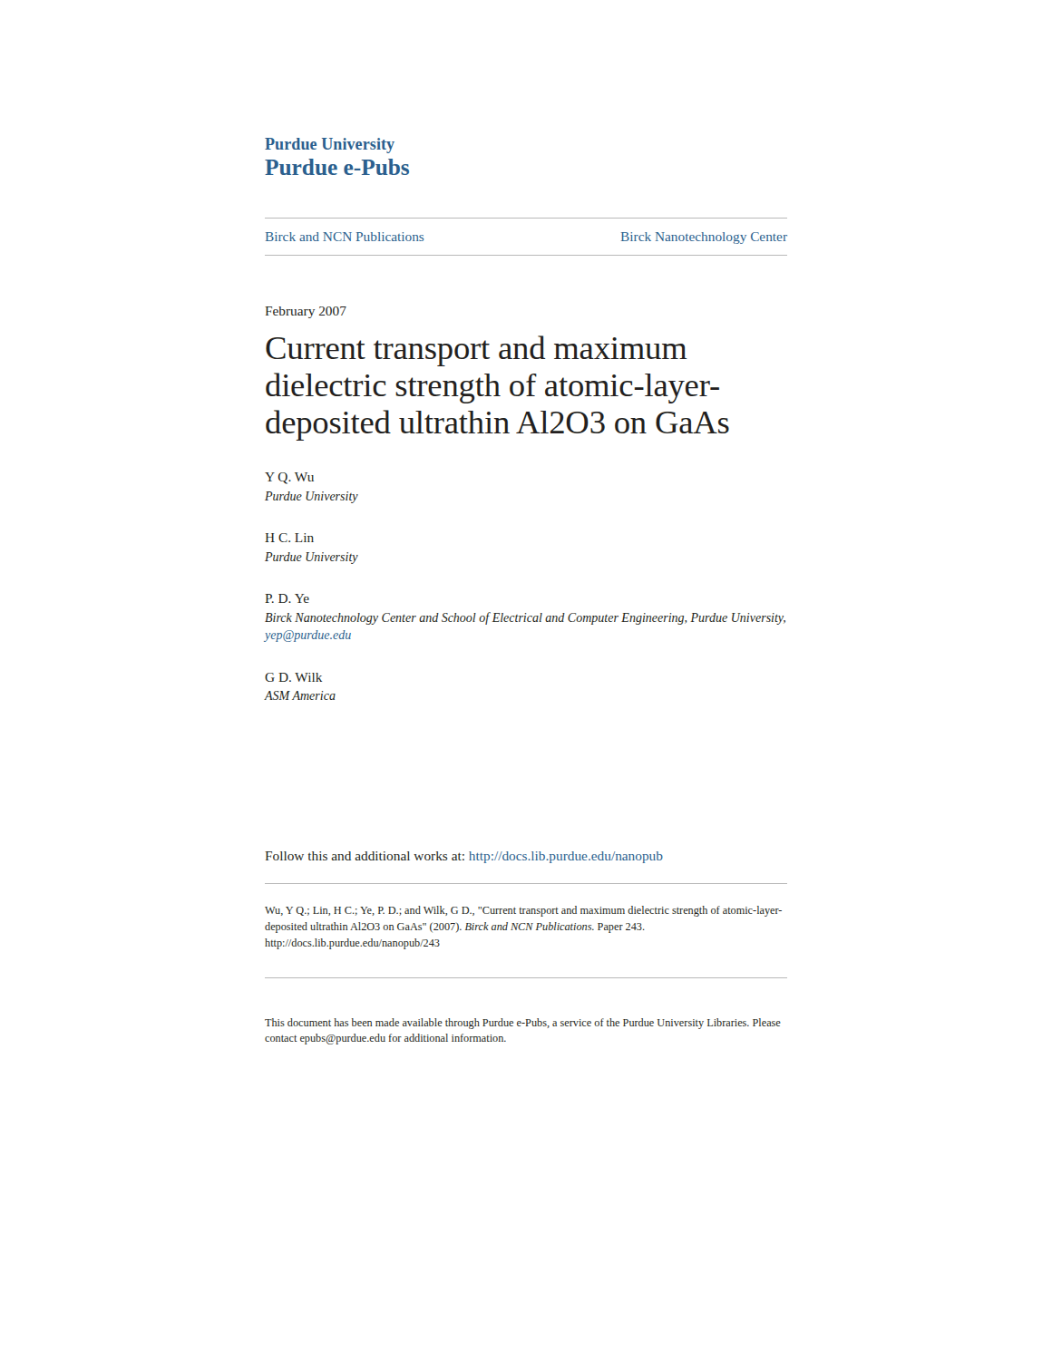Purdue University
Purdue e-Pubs
Birck and NCN Publications
Birck Nanotechnology Center
February 2007
Current transport and maximum dielectric strength of atomic-layer-deposited ultrathin Al2O3 on GaAs
Y Q. Wu Purdue University
H C. Lin Purdue University
P. D. Ye Birck Nanotechnology Center and School of Electrical and Computer Engineering, Purdue University, yep@purdue.edu
G D. Wilk ASM America
Follow this and additional works at: http://docs.lib.purdue.edu/nanopub
Wu, Y Q.; Lin, H C.; Ye, P. D.; and Wilk, G D., "Current transport and maximum dielectric strength of atomic-layer-deposited ultrathin Al2O3 on GaAs" (2007). Birck and NCN Publications. Paper 243.
http://docs.lib.purdue.edu/nanopub/243
This document has been made available through Purdue e-Pubs, a service of the Purdue University Libraries. Please contact epubs@purdue.edu for additional information.